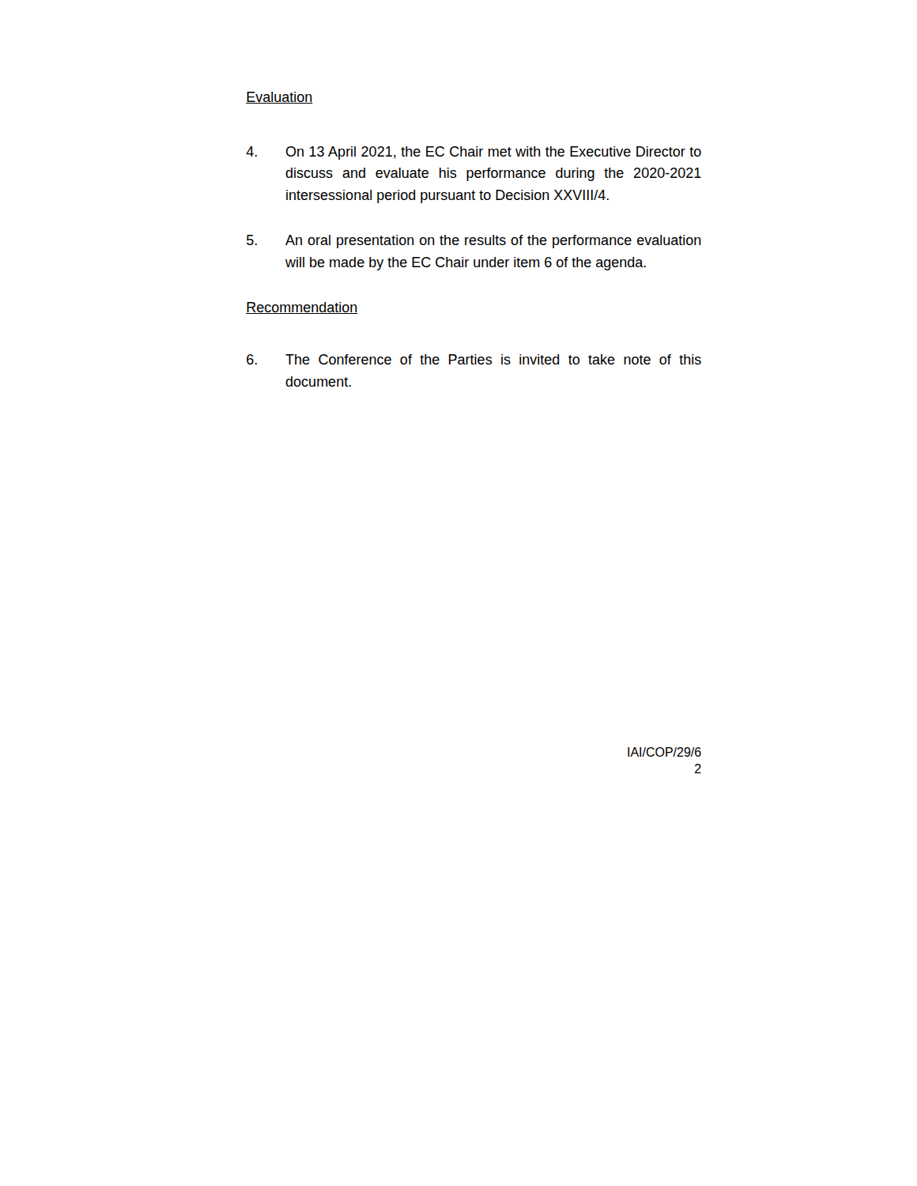Evaluation
4. On 13 April 2021, the EC Chair met with the Executive Director to discuss and evaluate his performance during the 2020-2021 intersessional period pursuant to Decision XXVIII/4.
5. An oral presentation on the results of the performance evaluation will be made by the EC Chair under item 6 of the agenda.
Recommendation
6. The Conference of the Parties is invited to take note of this document.
IAI/COP/29/6 2